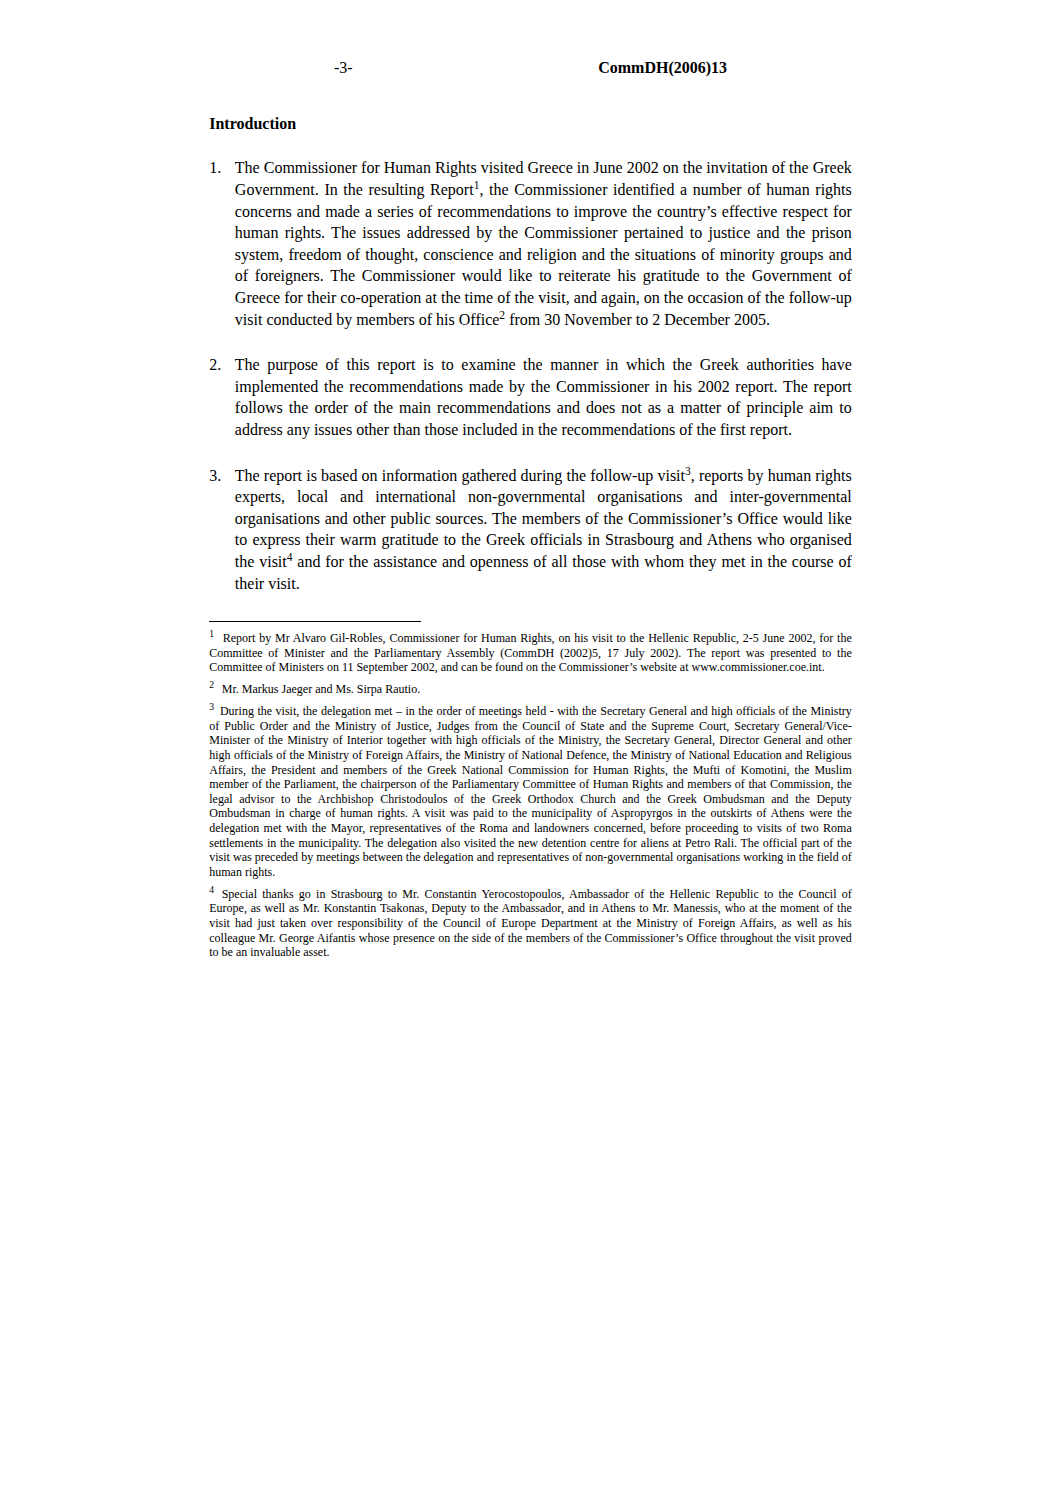-3- CommDH(2006)13
Introduction
The Commissioner for Human Rights visited Greece in June 2002 on the invitation of the Greek Government. In the resulting Report1, the Commissioner identified a number of human rights concerns and made a series of recommendations to improve the country’s effective respect for human rights. The issues addressed by the Commissioner pertained to justice and the prison system, freedom of thought, conscience and religion and the situations of minority groups and of foreigners. The Commissioner would like to reiterate his gratitude to the Government of Greece for their co-operation at the time of the visit, and again, on the occasion of the follow-up visit conducted by members of his Office2 from 30 November to 2 December 2005.
The purpose of this report is to examine the manner in which the Greek authorities have implemented the recommendations made by the Commissioner in his 2002 report. The report follows the order of the main recommendations and does not as a matter of principle aim to address any issues other than those included in the recommendations of the first report.
The report is based on information gathered during the follow-up visit3, reports by human rights experts, local and international non-governmental organisations and inter-governmental organisations and other public sources. The members of the Commissioner’s Office would like to express their warm gratitude to the Greek officials in Strasbourg and Athens who organised the visit4 and for the assistance and openness of all those with whom they met in the course of their visit.
1 Report by Mr Alvaro Gil-Robles, Commissioner for Human Rights, on his visit to the Hellenic Republic, 2-5 June 2002, for the Committee of Minister and the Parliamentary Assembly (CommDH (2002)5, 17 July 2002). The report was presented to the Committee of Ministers on 11 September 2002, and can be found on the Commissioner’s website at www.commissioner.coe.int.
2 Mr. Markus Jaeger and Ms. Sirpa Rautio.
3 During the visit, the delegation met – in the order of meetings held - with the Secretary General and high officials of the Ministry of Public Order and the Ministry of Justice, Judges from the Council of State and the Supreme Court, Secretary General/Vice-Minister of the Ministry of Interior together with high officials of the Ministry, the Secretary General, Director General and other high officials of the Ministry of Foreign Affairs, the Ministry of National Defence, the Ministry of National Education and Religious Affairs, the President and members of the Greek National Commission for Human Rights, the Mufti of Komotini, the Muslim member of the Parliament, the chairperson of the Parliamentary Committee of Human Rights and members of that Commission, the legal advisor to the Archbishop Christodoulos of the Greek Orthodox Church and the Greek Ombudsman and the Deputy Ombudsman in charge of human rights. A visit was paid to the municipality of Aspropyrgos in the outskirts of Athens were the delegation met with the Mayor, representatives of the Roma and landowners concerned, before proceeding to visits of two Roma settlements in the municipality. The delegation also visited the new detention centre for aliens at Petro Rali. The official part of the visit was preceded by meetings between the delegation and representatives of non-governmental organisations working in the field of human rights.
4 Special thanks go in Strasbourg to Mr. Constantin Yerocostopoulos, Ambassador of the Hellenic Republic to the Council of Europe, as well as Mr. Konstantin Tsakonas, Deputy to the Ambassador, and in Athens to Mr. Manessis, who at the moment of the visit had just taken over responsibility of the Council of Europe Department at the Ministry of Foreign Affairs, as well as his colleague Mr. George Aifantis whose presence on the side of the members of the Commissioner’s Office throughout the visit proved to be an invaluable asset.